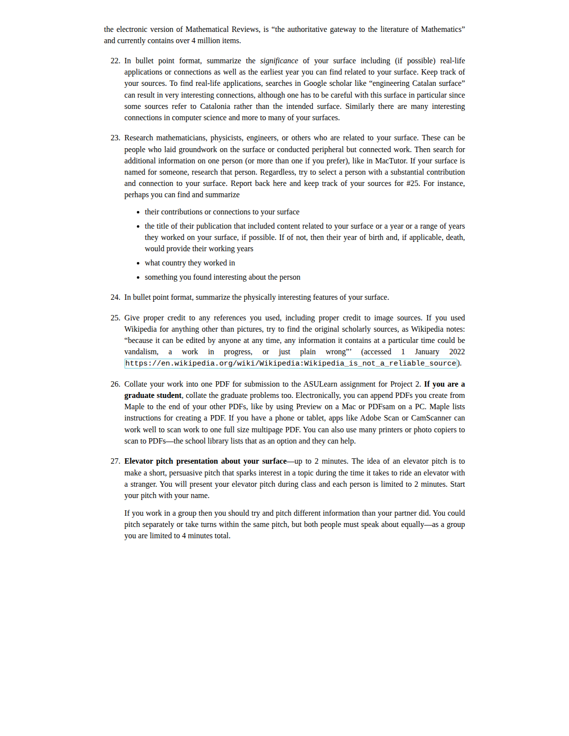the electronic version of Mathematical Reviews, is “the authoritative gateway to the literature of Mathematics” and currently contains over 4 million items.
In bullet point format, summarize the significance of your surface including (if possible) real-life applications or connections as well as the earliest year you can find related to your surface. Keep track of your sources. To find real-life applications, searches in Google scholar like “engineering Catalan surface” can result in very interesting connections, although one has to be careful with this surface in particular since some sources refer to Catalonia rather than the intended surface. Similarly there are many interesting connections in computer science and more to many of your surfaces.
Research mathematicians, physicists, engineers, or others who are related to your surface. These can be people who laid groundwork on the surface or conducted peripheral but connected work. Then search for additional information on one person (or more than one if you prefer), like in MacTutor. If your surface is named for someone, research that person. Regardless, try to select a person with a substantial contribution and connection to your surface. Report back here and keep track of your sources for #25. For instance, perhaps you can find and summarize
their contributions or connections to your surface
the title of their publication that included content related to your surface or a year or a range of years they worked on your surface, if possible. If of not, then their year of birth and, if applicable, death, would provide their working years
what country they worked in
something you found interesting about the person
In bullet point format, summarize the physically interesting features of your surface.
Give proper credit to any references you used, including proper credit to image sources. If you used Wikipedia for anything other than pictures, try to find the original scholarly sources, as Wikipedia notes: “because it can be edited by anyone at any time, any information it contains at a particular time could be vandalism, a work in progress, or just plain wrong”’ (accessed 1 January 2022 https://en.wikipedia.org/wiki/Wikipedia:Wikipedia_is_not_a_reliable_source).
Collate your work into one PDF for submission to the ASULearn assignment for Project 2. If you are a graduate student, collate the graduate problems too. Electronically, you can append PDFs you create from Maple to the end of your other PDFs, like by using Preview on a Mac or PDFsam on a PC. Maple lists instructions for creating a PDF. If you have a phone or tablet, apps like Adobe Scan or CamScanner can work well to scan work to one full size multipage PDF. You can also use many printers or photo copiers to scan to PDFs—the school library lists that as an option and they can help.
Elevator pitch presentation about your surface—up to 2 minutes. The idea of an elevator pitch is to make a short, persuasive pitch that sparks interest in a topic during the time it takes to ride an elevator with a stranger. You will present your elevator pitch during class and each person is limited to 2 minutes. Start your pitch with your name.
If you work in a group then you should try and pitch different information than your partner did. You could pitch separately or take turns within the same pitch, but both people must speak about equally—as a group you are limited to 4 minutes total.